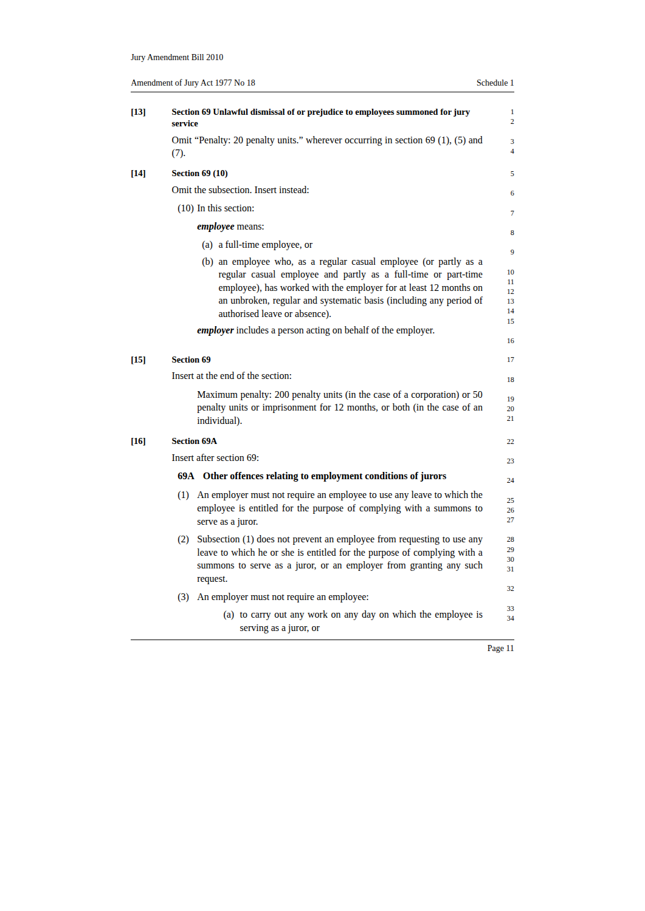Jury Amendment Bill 2010
Amendment of Jury Act 1977 No 18 Schedule 1
[13]
Section 69 Unlawful dismissal of or prejudice to employees summoned for jury service
Omit “Penalty: 20 penalty units.” wherever occurring in section 69 (1), (5) and (7).
1 2 3 4
[14]
Section 69 (10)
Omit the subsection. Insert instead:
(10)
In this section:
employee means:
(a)
a full-time employee, or
(b)
an employee who, as a regular casual employee (or partly as a regular casual employee and partly as a full-time or part-time employee), has worked with the employer for at least 12 months on an unbroken, regular and systematic basis (including any period of authorised leave or absence).
employer includes a person acting on behalf of the employer.
5 6 7 8 9 10 11 12 13 14 15 16
[15]
Section 69
Insert at the end of the section:
Maximum penalty: 200 penalty units (in the case of a corporation) or 50 penalty units or imprisonment for 12 months, or both (in the case of an individual).
17 18 19 20 21
[16]
Section 69A
Insert after section 69:
69A
Other offences relating to employment conditions of jurors
(1)
An employer must not require an employee to use any leave to which the employee is entitled for the purpose of complying with a summons to serve as a juror.
(2)
Subsection (1) does not prevent an employee from requesting to use any leave to which he or she is entitled for the purpose of complying with a summons to serve as a juror, or an employer from granting any such request.
(3)
An employer must not require an employee:
(a)
to carry out any work on any day on which the employee is serving as a juror, or
22 23 24 25 26 27 28 29 30 31 32 33 34
Page 11